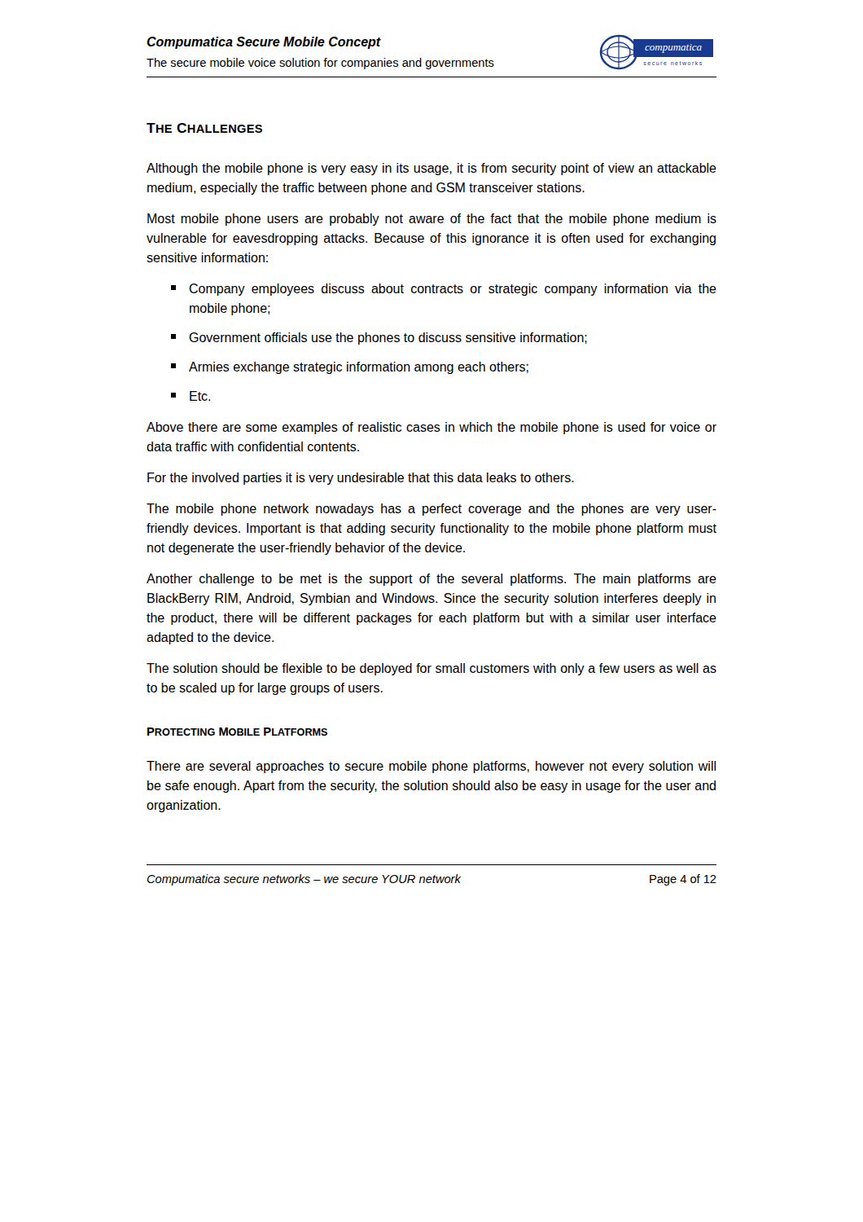Compumatica Secure Mobile Concept
The secure mobile voice solution for companies and governments
compumatica secure networks
THE CHALLENGES
Although the mobile phone is very easy in its usage, it is from security point of view an attackable medium, especially the traffic between phone and GSM transceiver stations.
Most mobile phone users are probably not aware of the fact that the mobile phone medium is vulnerable for eavesdropping attacks. Because of this ignorance it is often used for exchanging sensitive information:
Company employees discuss about contracts or strategic company information via the mobile phone;
Government officials use the phones to discuss sensitive information;
Armies exchange strategic information among each others;
Etc.
Above there are some examples of realistic cases in which the mobile phone is used for voice or data traffic with confidential contents.
For the involved parties it is very undesirable that this data leaks to others.
The mobile phone network nowadays has a perfect coverage and the phones are very user-friendly devices. Important is that adding security functionality to the mobile phone platform must not degenerate the user-friendly behavior of the device.
Another challenge to be met is the support of the several platforms. The main platforms are BlackBerry RIM, Android, Symbian and Windows. Since the security solution interferes deeply in the product, there will be different packages for each platform but with a similar user interface adapted to the device.
The solution should be flexible to be deployed for small customers with only a few users as well as to be scaled up for large groups of users.
PROTECTING MOBILE PLATFORMS
There are several approaches to secure mobile phone platforms, however not every solution will be safe enough. Apart from the security, the solution should also be easy in usage for the user and organization.
Compumatica secure networks – we secure YOUR network Page 4 of 12